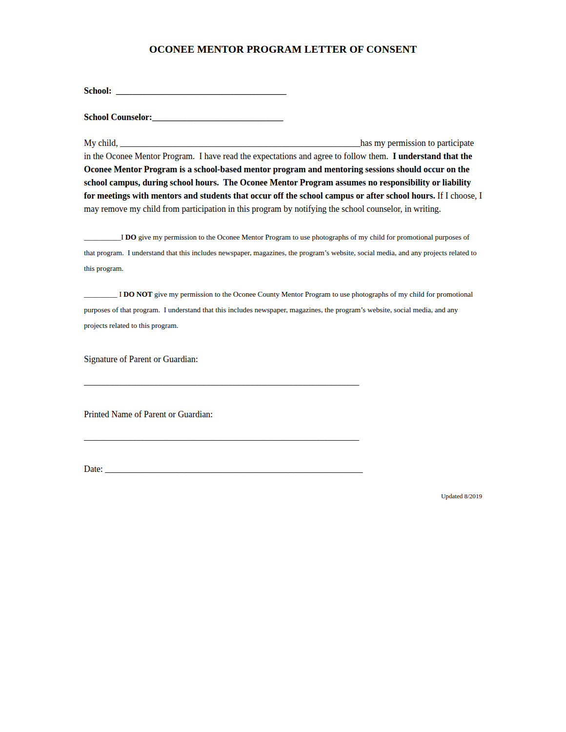OCONEE MENTOR PROGRAM LETTER OF CONSENT
School: _______________________________________
School Counselor:______________________________
My child, _______________________________________________________has my permission to participate in the Oconee Mentor Program. I have read the expectations and agree to follow them. I understand that the Oconee Mentor Program is a school-based mentor program and mentoring sessions should occur on the school campus, during school hours. The Oconee Mentor Program assumes no responsibility or liability for meetings with mentors and students that occur off the school campus or after school hours. If I choose, I may remove my child from participation in this program by notifying the school counselor, in writing.
__________I DO give my permission to the Oconee Mentor Program to use photographs of my child for promotional purposes of that program. I understand that this includes newspaper, magazines, the program’s website, social media, and any projects related to this program.
_________ I DO NOT give my permission to the Oconee County Mentor Program to use photographs of my child for promotional purposes of that program. I understand that this includes newspaper, magazines, the program’s website, social media, and any projects related to this program.
Signature of Parent or Guardian: _______________________________________________________________
Printed Name of Parent or Guardian: _______________________________________________________________
Date: ___________________________________________________________
Updated 8/2019